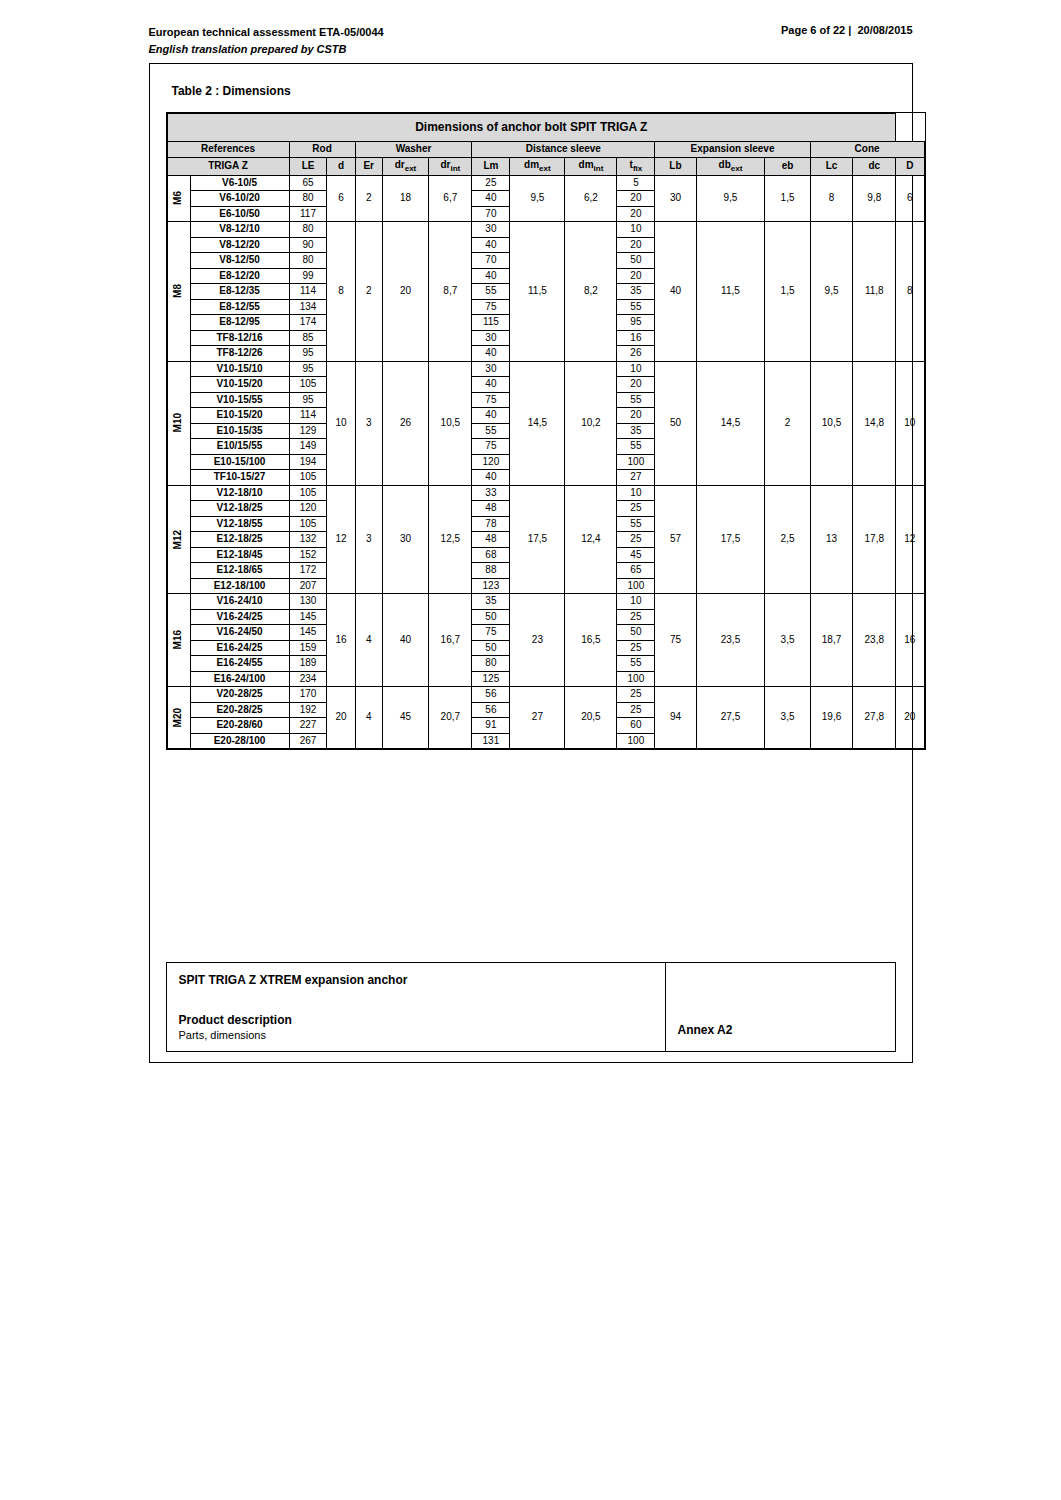European technical assessment ETA-05/0044
English translation prepared by CSTB
Page 6 of 22 | 20/08/2015
Table 2 : Dimensions
| Dimensions of anchor bolt SPIT TRIGA Z |
| --- |
| References | Rod | Washer | Distance sleeve | Expansion sleeve | Cone |
| TRIGA Z | LE | d | Er | dr ext | dr int | Lm | dm ext | dm int | t fix | Lb | db ext | eb | Lc | dc | D |
| M6 | V6-10/5 | 65 | 6 | 2 | 18 | 6,7 | 25 | 9,5 | 6,2 | 5 | 30 | 9,5 | 1,5 | 8 | 9,8 | 6 |
| V6-10/20 | 80 | 40 | 20 |
| E6-10/50 | 117 | 70 | 20 |
| M8 | V8-12/10 | 80 | 8 | 2 | 20 | 8,7 | 30 | 11,5 | 8,2 | 10 | 40 | 11,5 | 1,5 | 9,5 | 11,8 | 8 |
| V8-12/20 | 90 | 40 | 20 |
| V8-12/50 | 80 | 70 | 50 |
| E8-12/20 | 99 | 40 | 20 |
| E8-12/35 | 114 | 55 | 35 |
| E8-12/55 | 134 | 75 | 55 |
| E8-12/95 | 174 | 115 | 95 |
| TF8-12/16 | 85 | 30 | 16 |
| TF8-12/26 | 95 | 40 | 26 |
| M10 | V10-15/10 | 95 | 10 | 3 | 26 | 10,5 | 30 | 14,5 | 10,2 | 10 | 50 | 14,5 | 2 | 10,5 | 14,8 | 10 |
| V10-15/20 | 105 | 40 | 20 |
| V10-15/55 | 95 | 75 | 55 |
| E10-15/20 | 114 | 40 | 20 |
| E10-15/35 | 129 | 55 | 35 |
| E10/15/55 | 149 | 75 | 55 |
| E10-15/100 | 194 | 120 | 100 |
| TF10-15/27 | 105 | 40 | 27 |
| M12 | V12-18/10 | 105 | 12 | 3 | 30 | 12,5 | 33 | 17,5 | 12,4 | 10 | 57 | 17,5 | 2,5 | 13 | 17,8 | 12 |
| V12-18/25 | 120 | 48 | 25 |
| V12-18/55 | 105 | 78 | 55 |
| E12-18/25 | 132 | 48 | 25 |
| E12-18/45 | 152 | 68 | 45 |
| E12-18/65 | 172 | 88 | 65 |
| E12-18/100 | 207 | 123 | 100 |
| M16 | V16-24/10 | 130 | 16 | 4 | 40 | 16,7 | 35 | 23 | 16,5 | 10 | 75 | 23,5 | 3,5 | 18,7 | 23,8 | 16 |
| V16-24/25 | 145 | 50 | 25 |
| V16-24/50 | 145 | 75 | 50 |
| E16-24/25 | 159 | 50 | 25 |
| E16-24/55 | 189 | 80 | 55 |
| E16-24/100 | 234 | 125 | 100 |
| M20 | V20-28/25 | 170 | 20 | 4 | 45 | 20,7 | 56 | 27 | 20,5 | 25 | 94 | 27,5 | 3,5 | 19,6 | 27,8 | 20 |
| E20-28/25 | 192 | 56 | 25 |
| E20-28/60 | 227 | 91 | 60 |
| E20-28/100 | 267 | 131 | 100 |
SPIT TRIGA Z XTREM expansion anchor
Product description
Parts, dimensions
Annex A2